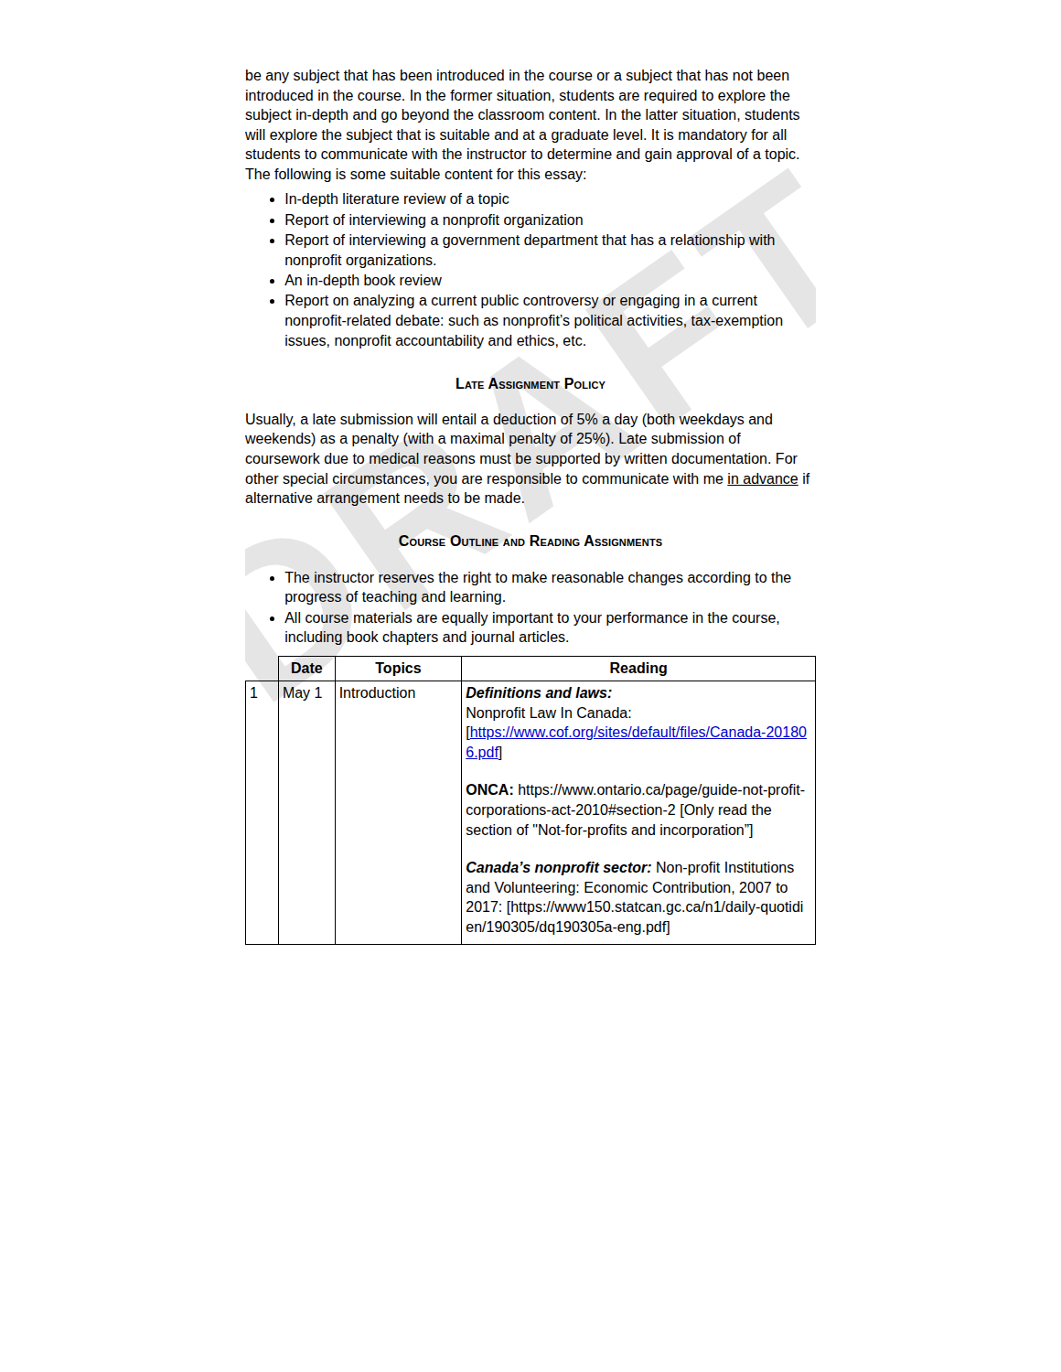DRAFT
be any subject that has been introduced in the course or a subject that has not been introduced in the course. In the former situation, students are required to explore the subject in-depth and go beyond the classroom content. In the latter situation, students will explore the subject that is suitable and at a graduate level. It is mandatory for all students to communicate with the instructor to determine and gain approval of a topic. The following is some suitable content for this essay:
In-depth literature review of a topic
Report of interviewing a nonprofit organization
Report of interviewing a government department that has a relationship with nonprofit organizations.
An in-depth book review
Report on analyzing a current public controversy or engaging in a current nonprofit-related debate: such as nonprofit’s political activities, tax-exemption issues, nonprofit accountability and ethics, etc.
Late Assignment Policy
Usually, a late submission will entail a deduction of 5% a day (both weekdays and weekends) as a penalty (with a maximal penalty of 25%). Late submission of coursework due to medical reasons must be supported by written documentation. For other special circumstances, you are responsible to communicate with me in advance if alternative arrangement needs to be made.
Course Outline and Reading Assignments
The instructor reserves the right to make reasonable changes according to the progress of teaching and learning.
All course materials are equally important to your performance in the course, including book chapters and journal articles.
| | Date | Topics | Reading |
| --- | --- | --- | --- |
| 1 | May 1 | Introduction | Definitions and laws: Nonprofit Law In Canada: [ https://www.cof.org/sites/default/files/Canada-201806.pdf ] ONCA: https://www.ontario.ca/page/guide-not-profit-corporations-act-2010#section-2 [Only read the section of "Not-for-profits and incorporation”] Canada’s nonprofit sector: Non-profit Institutions and Volunteering: Economic Contribution, 2007 to 2017: [ https://www150.statcan.gc.ca/n1/daily-quotidien/190305/dq190305a-eng.pdf ] |